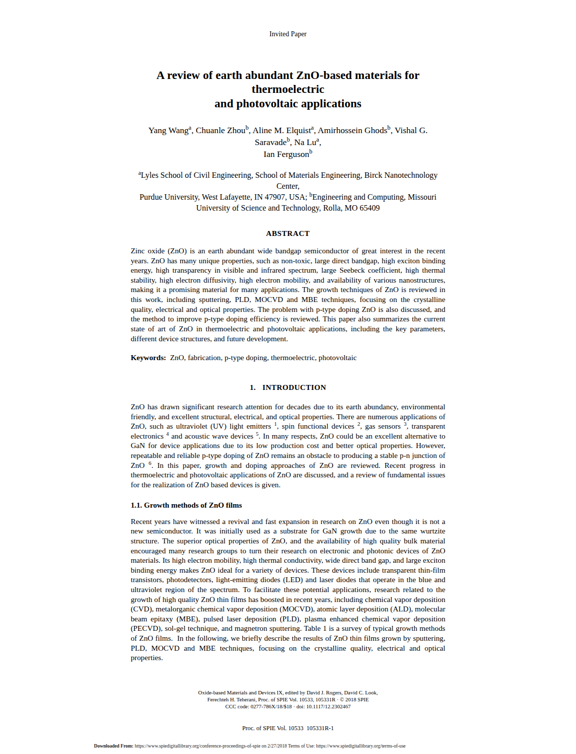Invited Paper
A review of earth abundant ZnO-based materials for thermoelectric
and photovoltaic applications
Yang Wanga, Chuanle Zhoub, Aline M. Elquista, Amirhossein Ghodsb, Vishal G. Saravadeb, Na Lua,
Ian Fergusonb
aLyles School of Civil Engineering, School of Materials Engineering, Birck Nanotechnology Center,
Purdue University, West Lafayette, IN 47907, USA; bEngineering and Computing, Missouri
University of Science and Technology, Rolla, MO 65409
ABSTRACT
Zinc oxide (ZnO) is an earth abundant wide bandgap semiconductor of great interest in the recent years. ZnO has many unique properties, such as non-toxic, large direct bandgap, high exciton binding energy, high transparency in visible and infrared spectrum, large Seebeck coefficient, high thermal stability, high electron diffusivity, high electron mobility, and availability of various nanostructures, making it a promising material for many applications. The growth techniques of ZnO is reviewed in this work, including sputtering, PLD, MOCVD and MBE techniques, focusing on the crystalline quality, electrical and optical properties. The problem with p-type doping ZnO is also discussed, and the method to improve p-type doping efficiency is reviewed. This paper also summarizes the current state of art of ZnO in thermoelectric and photovoltaic applications, including the key parameters, different device structures, and future development.
Keywords: ZnO, fabrication, p-type doping, thermoelectric, photovoltaic
1. INTRODUCTION
ZnO has drawn significant research attention for decades due to its earth abundancy, environmental friendly, and excellent structural, electrical, and optical properties. There are numerous applications of ZnO, such as ultraviolet (UV) light emitters 1, spin functional devices 2, gas sensors 3, transparent electronics 4 and acoustic wave devices 5. In many respects, ZnO could be an excellent alternative to GaN for device applications due to its low production cost and better optical properties. However, repeatable and reliable p-type doping of ZnO remains an obstacle to producing a stable p-n junction of ZnO 6. In this paper, growth and doping approaches of ZnO are reviewed. Recent progress in thermoelectric and photovoltaic applications of ZnO are discussed, and a review of fundamental issues for the realization of ZnO based devices is given.
1.1. Growth methods of ZnO films
Recent years have witnessed a revival and fast expansion in research on ZnO even though it is not a new semiconductor. It was initially used as a substrate for GaN growth due to the same wurtzite structure. The superior optical properties of ZnO, and the availability of high quality bulk material encouraged many research groups to turn their research on electronic and photonic devices of ZnO materials. Its high electron mobility, high thermal conductivity, wide direct band gap, and large exciton binding energy makes ZnO ideal for a variety of devices. These devices include transparent thin-film transistors, photodetectors, light-emitting diodes (LED) and laser diodes that operate in the blue and ultraviolet region of the spectrum. To facilitate these potential applications, research related to the growth of high quality ZnO thin films has boosted in recent years, including chemical vapor deposition (CVD), metalorganic chemical vapor deposition (MOCVD), atomic layer deposition (ALD), molecular beam epitaxy (MBE), pulsed laser deposition (PLD), plasma enhanced chemical vapor deposition (PECVD), sol-gel technique, and magnetron sputtering. Table 1 is a survey of typical growth methods of ZnO films. In the following, we briefly describe the results of ZnO thin films grown by sputtering, PLD, MOCVD and MBE techniques, focusing on the crystalline quality, electrical and optical properties.
Oxide-based Materials and Devices IX, edited by David J. Rogers, David C. Look,
Ferechteh H. Teherani, Proc. of SPIE Vol. 10533, 105331R · © 2018 SPIE
CCC code: 0277-786X/18/$18 · doi: 10.1117/12.2302467
Proc. of SPIE Vol. 10533 105331R-1
Downloaded From: https://www.spiedigitallibrary.org/conference-proceedings-of-spie on 2/27/2018 Terms of Use: https://www.spiedigitallibrary.org/terms-of-use